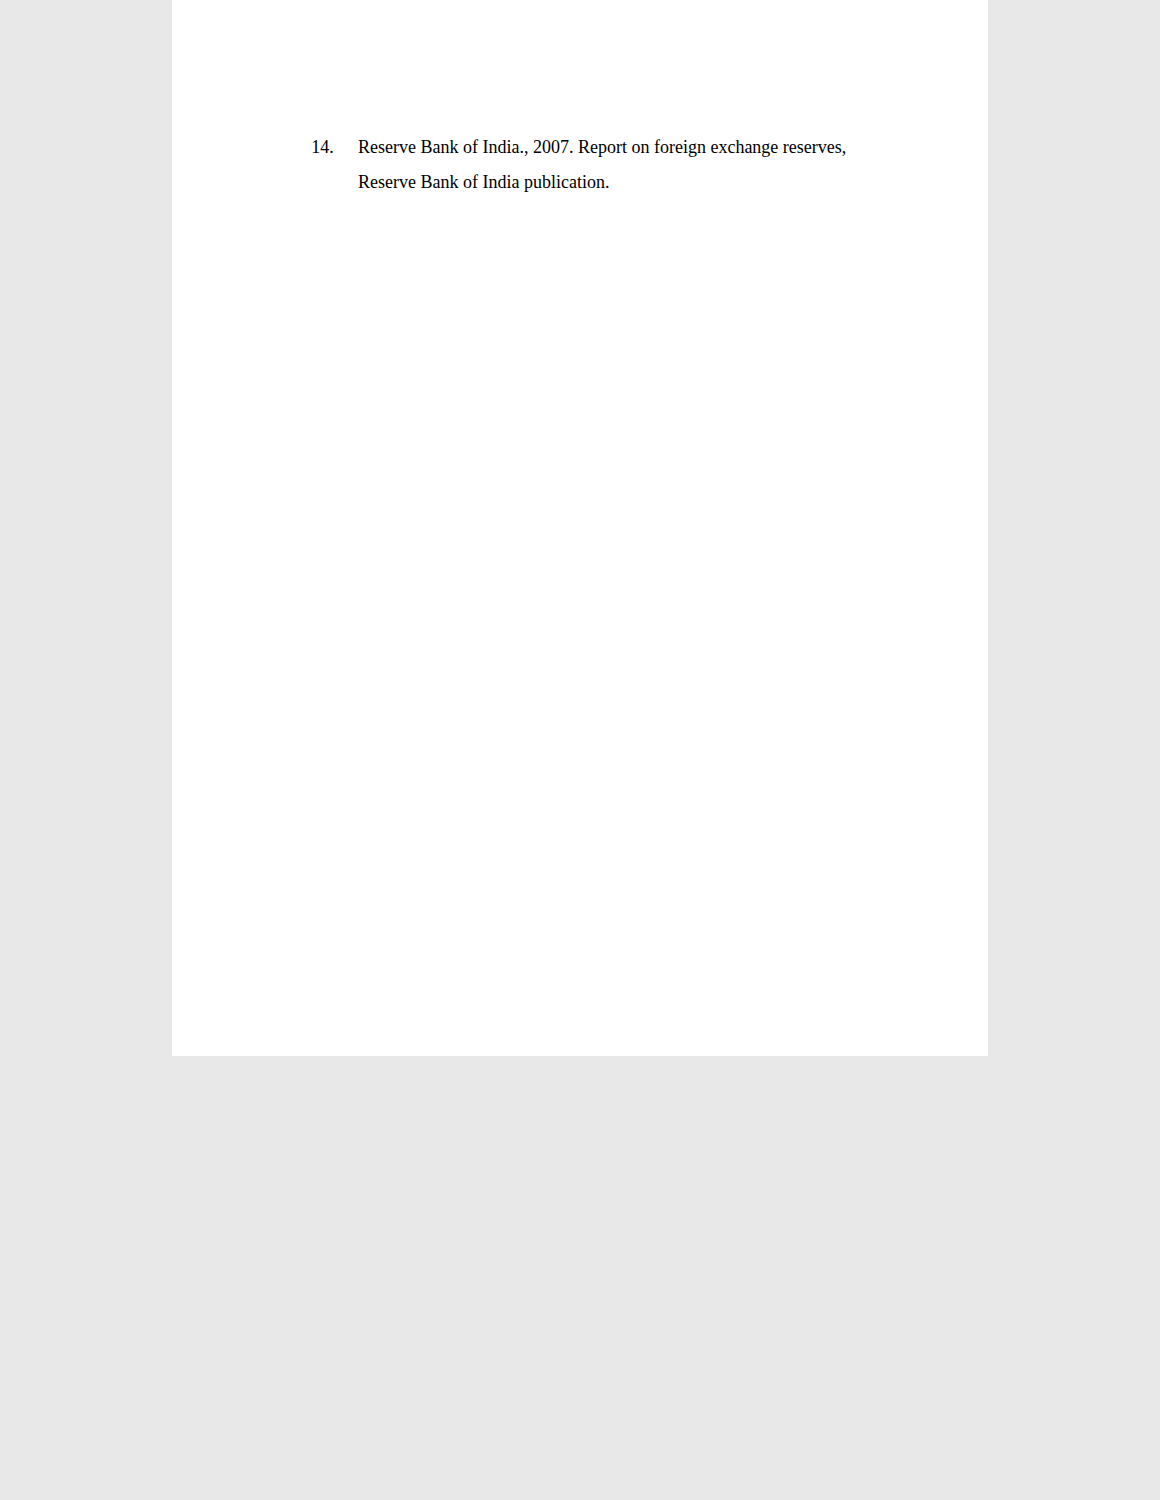14. Reserve Bank of India., 2007. Report on foreign exchange reserves, Reserve Bank of India publication.